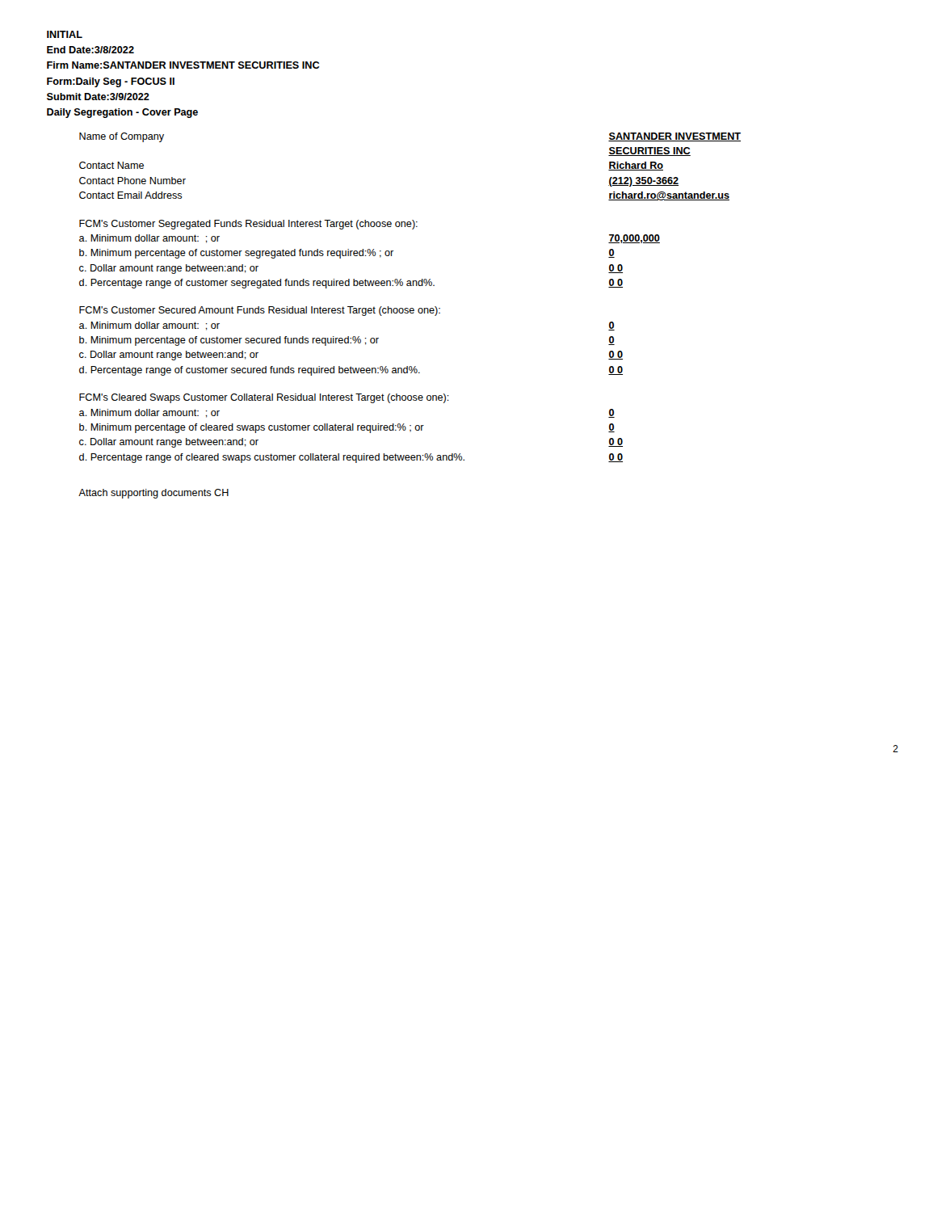INITIAL
End Date:3/8/2022
Firm Name:SANTANDER INVESTMENT SECURITIES INC
Form:Daily Seg - FOCUS II
Submit Date:3/9/2022
Daily Segregation - Cover Page
| Name of Company | SANTANDER INVESTMENT SECURITIES INC |
| Contact Name | Richard Ro |
| Contact Phone Number | (212) 350-3662 |
| Contact Email Address | richard.ro@santander.us |
| FCM's Customer Segregated Funds Residual Interest Target (choose one): | |
| a. Minimum dollar amount: ; or | 70,000,000 |
| b. Minimum percentage of customer segregated funds required:% ; or | 0 |
| c. Dollar amount range between:and; or | 0 0 |
| d. Percentage range of customer segregated funds required between:% and%. | 0 0 |
| FCM's Customer Secured Amount Funds Residual Interest Target (choose one): | |
| a. Minimum dollar amount: ; or | 0 |
| b. Minimum percentage of customer secured funds required:% ; or | 0 |
| c. Dollar amount range between:and; or | 0 0 |
| d. Percentage range of customer secured funds required between:% and%. | 0 0 |
| FCM's Cleared Swaps Customer Collateral Residual Interest Target (choose one): | |
| a. Minimum dollar amount: ; or | 0 |
| b. Minimum percentage of cleared swaps customer collateral required:% ; or | 0 |
| c. Dollar amount range between:and; or | 0 0 |
| d. Percentage range of cleared swaps customer collateral required between:% and%. | 0 0 |
Attach supporting documents CH
2